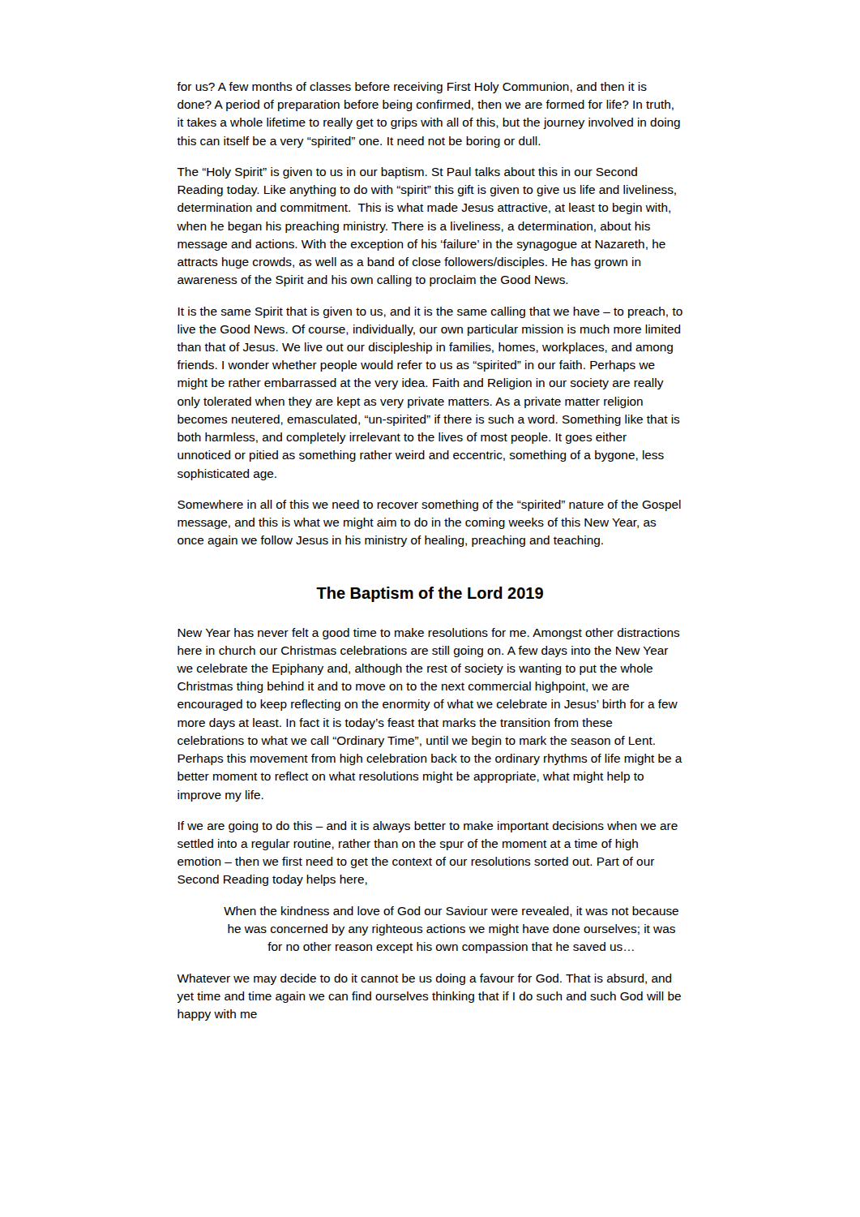for us? A few months of classes before receiving First Holy Communion, and then it is done? A period of preparation before being confirmed, then we are formed for life? In truth, it takes a whole lifetime to really get to grips with all of this, but the journey involved in doing this can itself be a very “spirited” one. It need not be boring or dull.
The “Holy Spirit” is given to us in our baptism. St Paul talks about this in our Second Reading today. Like anything to do with “spirit” this gift is given to give us life and liveliness, determination and commitment. This is what made Jesus attractive, at least to begin with, when he began his preaching ministry. There is a liveliness, a determination, about his message and actions. With the exception of his ‘failure’ in the synagogue at Nazareth, he attracts huge crowds, as well as a band of close followers/disciples. He has grown in awareness of the Spirit and his own calling to proclaim the Good News.
It is the same Spirit that is given to us, and it is the same calling that we have – to preach, to live the Good News. Of course, individually, our own particular mission is much more limited than that of Jesus. We live out our discipleship in families, homes, workplaces, and among friends. I wonder whether people would refer to us as “spirited” in our faith. Perhaps we might be rather embarrassed at the very idea. Faith and Religion in our society are really only tolerated when they are kept as very private matters. As a private matter religion becomes neutered, emasculated, “un-spirited” if there is such a word. Something like that is both harmless, and completely irrelevant to the lives of most people. It goes either unnoticed or pitied as something rather weird and eccentric, something of a bygone, less sophisticated age.
Somewhere in all of this we need to recover something of the “spirited” nature of the Gospel message, and this is what we might aim to do in the coming weeks of this New Year, as once again we follow Jesus in his ministry of healing, preaching and teaching.
The Baptism of the Lord 2019
New Year has never felt a good time to make resolutions for me. Amongst other distractions here in church our Christmas celebrations are still going on. A few days into the New Year we celebrate the Epiphany and, although the rest of society is wanting to put the whole Christmas thing behind it and to move on to the next commercial highpoint, we are encouraged to keep reflecting on the enormity of what we celebrate in Jesus’ birth for a few more days at least. In fact it is today’s feast that marks the transition from these celebrations to what we call “Ordinary Time”, until we begin to mark the season of Lent. Perhaps this movement from high celebration back to the ordinary rhythms of life might be a better moment to reflect on what resolutions might be appropriate, what might help to improve my life.
If we are going to do this – and it is always better to make important decisions when we are settled into a regular routine, rather than on the spur of the moment at a time of high emotion – then we first need to get the context of our resolutions sorted out. Part of our Second Reading today helps here,
When the kindness and love of God our Saviour were revealed, it was not because he was concerned by any righteous actions we might have done ourselves; it was for no other reason except his own compassion that he saved us…
Whatever we may decide to do it cannot be us doing a favour for God. That is absurd, and yet time and time again we can find ourselves thinking that if I do such and such God will be happy with me